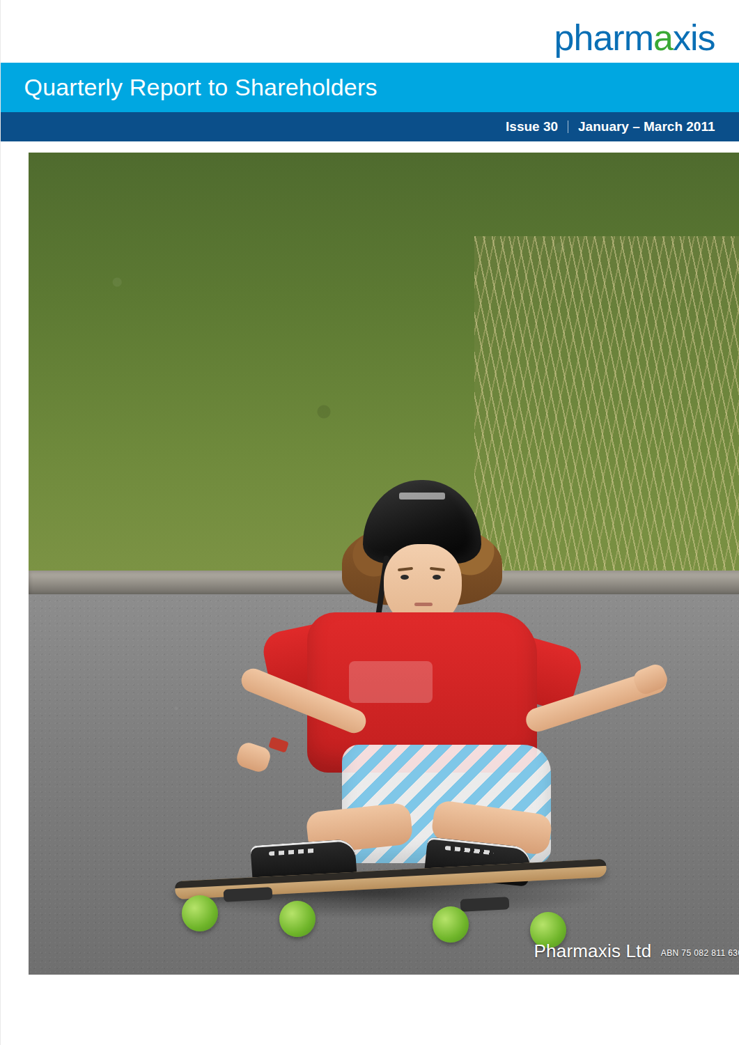pharm axis
Quarterly Report to Shareholders
Issue 30 January – March 2011
Pharmaxis Ltd ABN 75 082 811 630
Pharmaxis Ltd — Quarterly Report to Shareholders, Issue 30, January to March 2011. ABN 75 082 811 630.